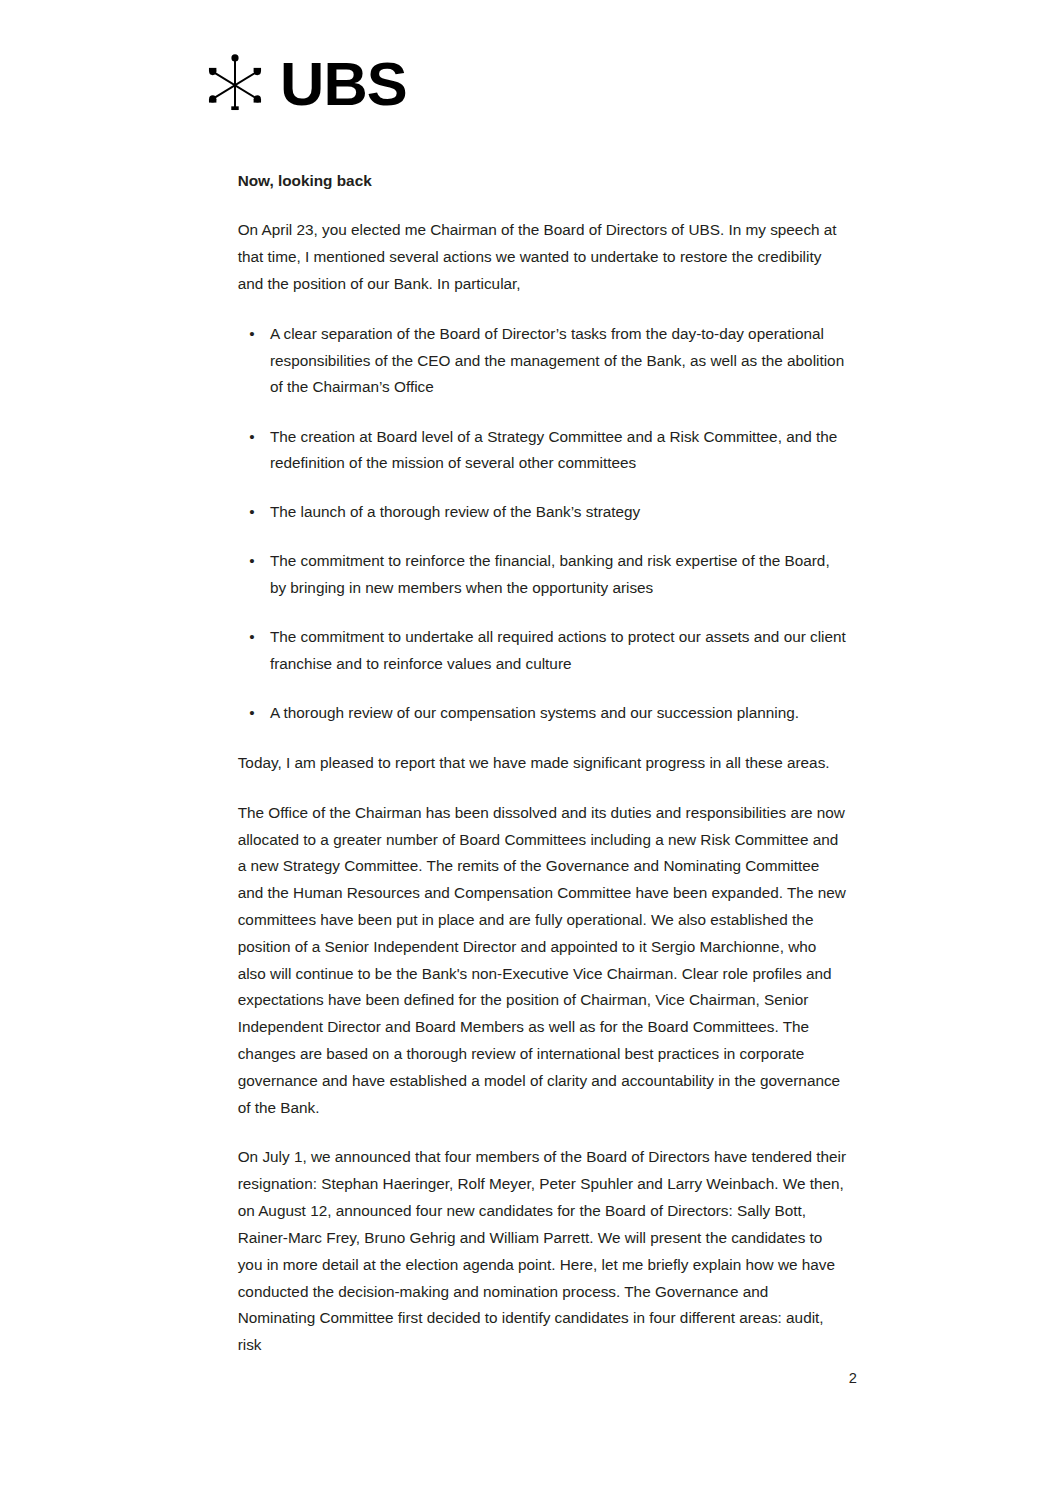UBS
Now, looking back
On April 23, you elected me Chairman of the Board of Directors of UBS. In my speech at that time, I mentioned several actions we wanted to undertake to restore the credibility and the position of our Bank. In particular,
A clear separation of the Board of Director’s tasks from the day-to-day operational responsibilities of the CEO and the management of the Bank, as well as the abolition of the Chairman’s Office
The creation at Board level of a Strategy Committee and a Risk Committee, and the redefinition of the mission of several other committees
The launch of a thorough review of the Bank’s strategy
The commitment to reinforce the financial, banking and risk expertise of the Board, by bringing in new members when the opportunity arises
The commitment to undertake all required actions to protect our assets and our client franchise and to reinforce values and culture
A thorough review of our compensation systems and our succession planning.
Today, I am pleased to report that we have made significant progress in all these areas.
The Office of the Chairman has been dissolved and its duties and responsibilities are now allocated to a greater number of Board Committees including a new Risk Committee and a new Strategy Committee. The remits of the Governance and Nominating Committee and the Human Resources and Compensation Committee have been expanded. The new committees have been put in place and are fully operational. We also established the position of a Senior Independent Director and appointed to it Sergio Marchionne, who also will continue to be the Bank's non-Executive Vice Chairman. Clear role profiles and expectations have been defined for the position of Chairman, Vice Chairman, Senior Independent Director and Board Members as well as for the Board Committees. The changes are based on a thorough review of international best practices in corporate governance and have established a model of clarity and accountability in the governance of the Bank.
On July 1, we announced that four members of the Board of Directors have tendered their resignation: Stephan Haeringer, Rolf Meyer, Peter Spuhler and Larry Weinbach. We then, on August 12, announced four new candidates for the Board of Directors: Sally Bott, Rainer-Marc Frey, Bruno Gehrig and William Parrett. We will present the candidates to you in more detail at the election agenda point. Here, let me briefly explain how we have conducted the decision-making and nomination process. The Governance and Nominating Committee first decided to identify candidates in four different areas: audit, risk
2